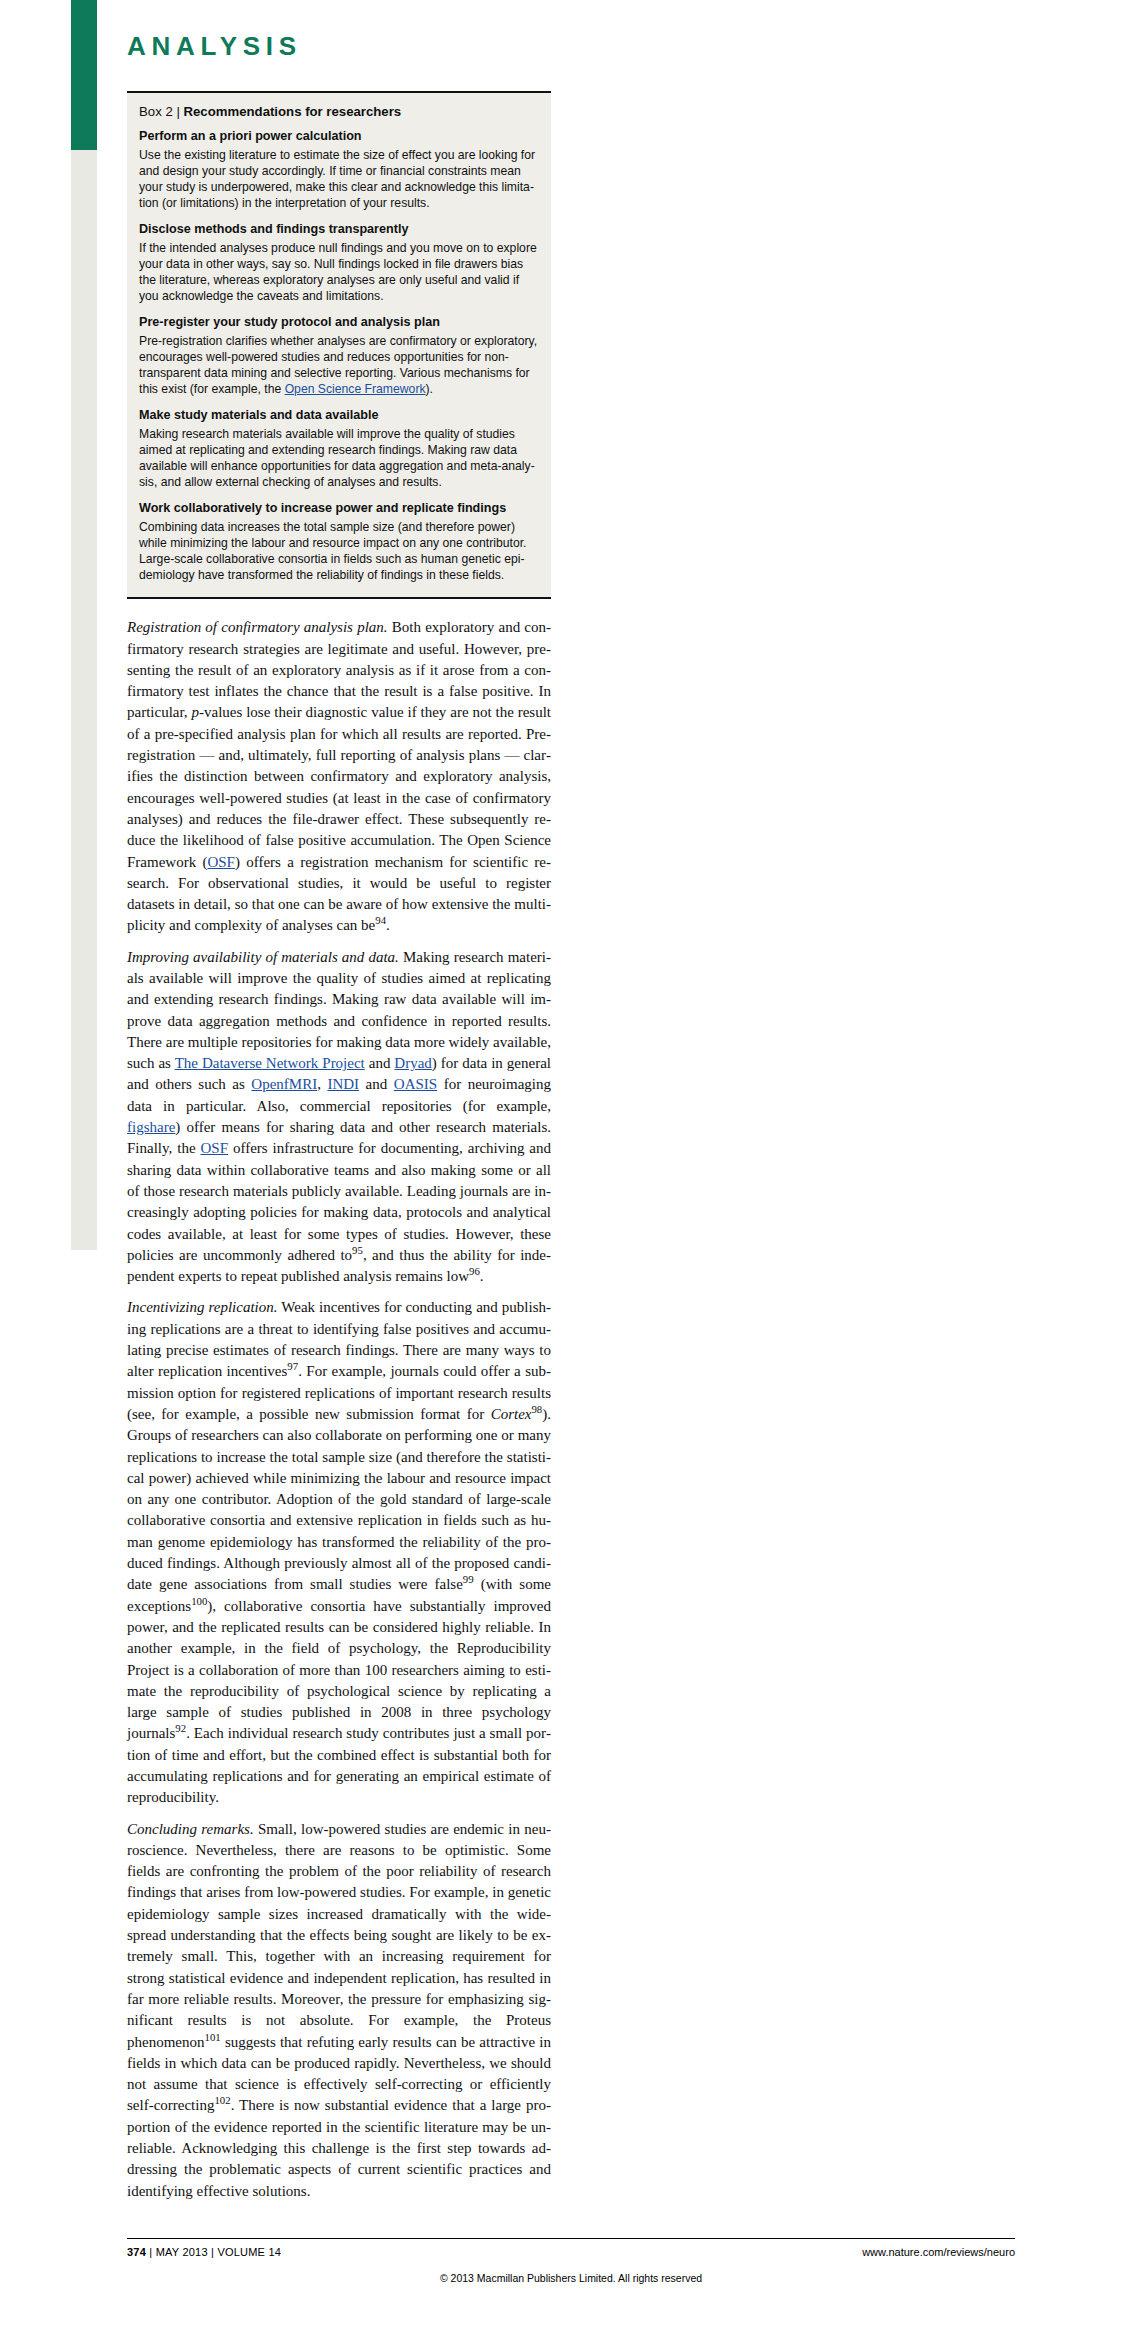Analysis
Box 2 | Recommendations for researchers
Perform an a priori power calculation
Use the existing literature to estimate the size of effect you are looking for and design your study accordingly. If time or financial constraints mean your study is underpowered, make this clear and acknowledge this limitation (or limitations) in the interpretation of your results.
Disclose methods and findings transparently
If the intended analyses produce null findings and you move on to explore your data in other ways, say so. Null findings locked in file drawers bias the literature, whereas exploratory analyses are only useful and valid if you acknowledge the caveats and limitations.
Pre-register your study protocol and analysis plan
Pre-registration clarifies whether analyses are confirmatory or exploratory, encourages well-powered studies and reduces opportunities for non-transparent data mining and selective reporting. Various mechanisms for this exist (for example, the Open Science Framework).
Make study materials and data available
Making research materials available will improve the quality of studies aimed at replicating and extending research findings. Making raw data available will enhance opportunities for data aggregation and meta-analysis, and allow external checking of analyses and results.
Work collaboratively to increase power and replicate findings
Combining data increases the total sample size (and therefore power) while minimizing the labour and resource impact on any one contributor. Large-scale collaborative consortia in fields such as human genetic epidemiology have transformed the reliability of findings in these fields.
Registration of confirmatory analysis plan. Both exploratory and confirmatory research strategies are legitimate and useful. However, presenting the result of an exploratory analysis as if it arose from a confirmatory test inflates the chance that the result is a false positive. In particular, p-values lose their diagnostic value if they are not the result of a pre-specified analysis plan for which all results are reported. Pre-registration — and, ultimately, full reporting of analysis plans — clarifies the distinction between confirmatory and exploratory analysis, encourages well-powered studies (at least in the case of confirmatory analyses) and reduces the file-drawer effect. These subsequently reduce the likelihood of false positive accumulation. The Open Science Framework (OSF) offers a registration mechanism for scientific research. For observational studies, it would be useful to register datasets in detail, so that one can be aware of how extensive the multiplicity and complexity of analyses can be94.
Improving availability of materials and data. Making research materials available will improve the quality of studies aimed at replicating and extending research findings. Making raw data available will improve data aggregation methods and confidence in reported results. There are multiple repositories for making data more widely available, such as The Dataverse Network Project and Dryad) for data in general and others such as OpenfMRI, INDI and OASIS for neuroimaging data in particular. Also, commercial repositories (for example, figshare) offer means for sharing data and other research materials. Finally, the OSF offers infrastructure for documenting, archiving and sharing data within collaborative teams and also making some or all of those research materials publicly available. Leading journals are increasingly adopting policies for making data, protocols and analytical codes available, at least for some types of studies. However, these policies are uncommonly adhered to95, and thus the ability for independent experts to repeat published analysis remains low96.
Incentivizing replication. Weak incentives for conducting and publishing replications are a threat to identifying false positives and accumulating precise estimates of research findings. There are many ways to alter replication incentives97. For example, journals could offer a submission option for registered replications of important research results (see, for example, a possible new submission format for Cortex98). Groups of researchers can also collaborate on performing one or many replications to increase the total sample size (and therefore the statistical power) achieved while minimizing the labour and resource impact on any one contributor. Adoption of the gold standard of large-scale collaborative consortia and extensive replication in fields such as human genome epidemiology has transformed the reliability of the produced findings. Although previously almost all of the proposed candidate gene associations from small studies were false99 (with some exceptions100), collaborative consortia have substantially improved power, and the replicated results can be considered highly reliable. In another example, in the field of psychology, the Reproducibility Project is a collaboration of more than 100 researchers aiming to estimate the reproducibility of psychological science by replicating a large sample of studies published in 2008 in three psychology journals92. Each individual research study contributes just a small portion of time and effort, but the combined effect is substantial both for accumulating replications and for generating an empirical estimate of reproducibility.
Concluding remarks. Small, low-powered studies are endemic in neuroscience. Nevertheless, there are reasons to be optimistic. Some fields are confronting the problem of the poor reliability of research findings that arises from low-powered studies. For example, in genetic epidemiology sample sizes increased dramatically with the widespread understanding that the effects being sought are likely to be extremely small. This, together with an increasing requirement for strong statistical evidence and independent replication, has resulted in far more reliable results. Moreover, the pressure for emphasizing significant results is not absolute. For example, the Proteus phenomenon101 suggests that refuting early results can be attractive in fields in which data can be produced rapidly. Nevertheless, we should not assume that science is effectively self-correcting or efficiently self-correcting102. There is now substantial evidence that a large proportion of the evidence reported in the scientific literature may be unreliable. Acknowledging this challenge is the first step towards addressing the problematic aspects of current scientific practices and identifying effective solutions.
374 | MAY 2013 | VOLUME 14
www.nature.com/reviews/neuro
© 2013 Macmillan Publishers Limited. All rights reserved